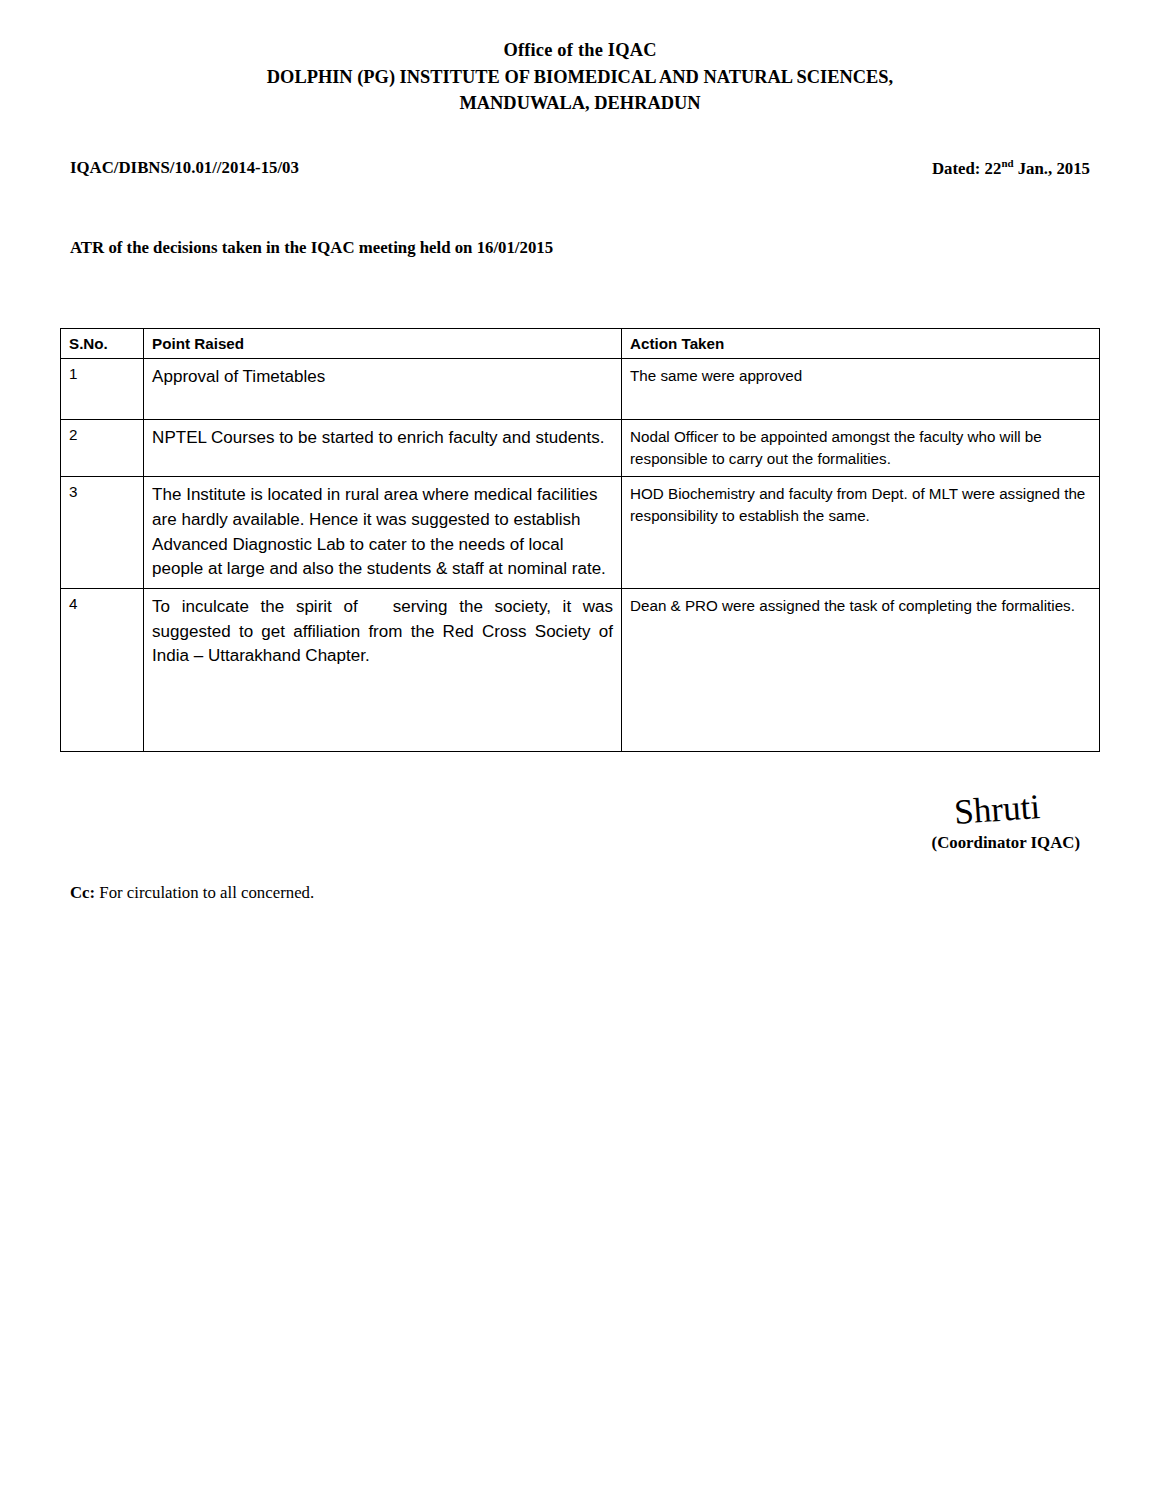Office of the IQAC
DOLPHIN (PG) INSTITUTE OF BIOMEDICAL AND NATURAL SCIENCES,
MANDUWALA, DEHRADUN
IQAC/DIBNS/10.01//2014-15/03 Dated: 22nd Jan., 2015
ATR of the decisions taken in the IQAC meeting held on 16/01/2015
| S.No. | Point Raised | Action Taken |
| --- | --- | --- |
| 1 | Approval of Timetables | The same were approved |
| 2 | NPTEL Courses to be started to enrich faculty and students. | Nodal Officer to be appointed amongst the faculty who will be responsible to carry out the formalities. |
| 3 | The Institute is located in rural area where medical facilities are hardly available. Hence it was suggested to establish Advanced Diagnostic Lab to cater to the needs of local people at large and also the students & staff at nominal rate. | HOD Biochemistry and faculty from Dept. of MLT were assigned the responsibility to establish the same. |
| 4 | To inculcate the spirit of serving the society, it was suggested to get affiliation from the Red Cross Society of India – Uttarakhand Chapter. | Dean & PRO were assigned the task of completing the formalities. |
Shruti
(Coordinator IQAC)
Cc: For circulation to all concerned.